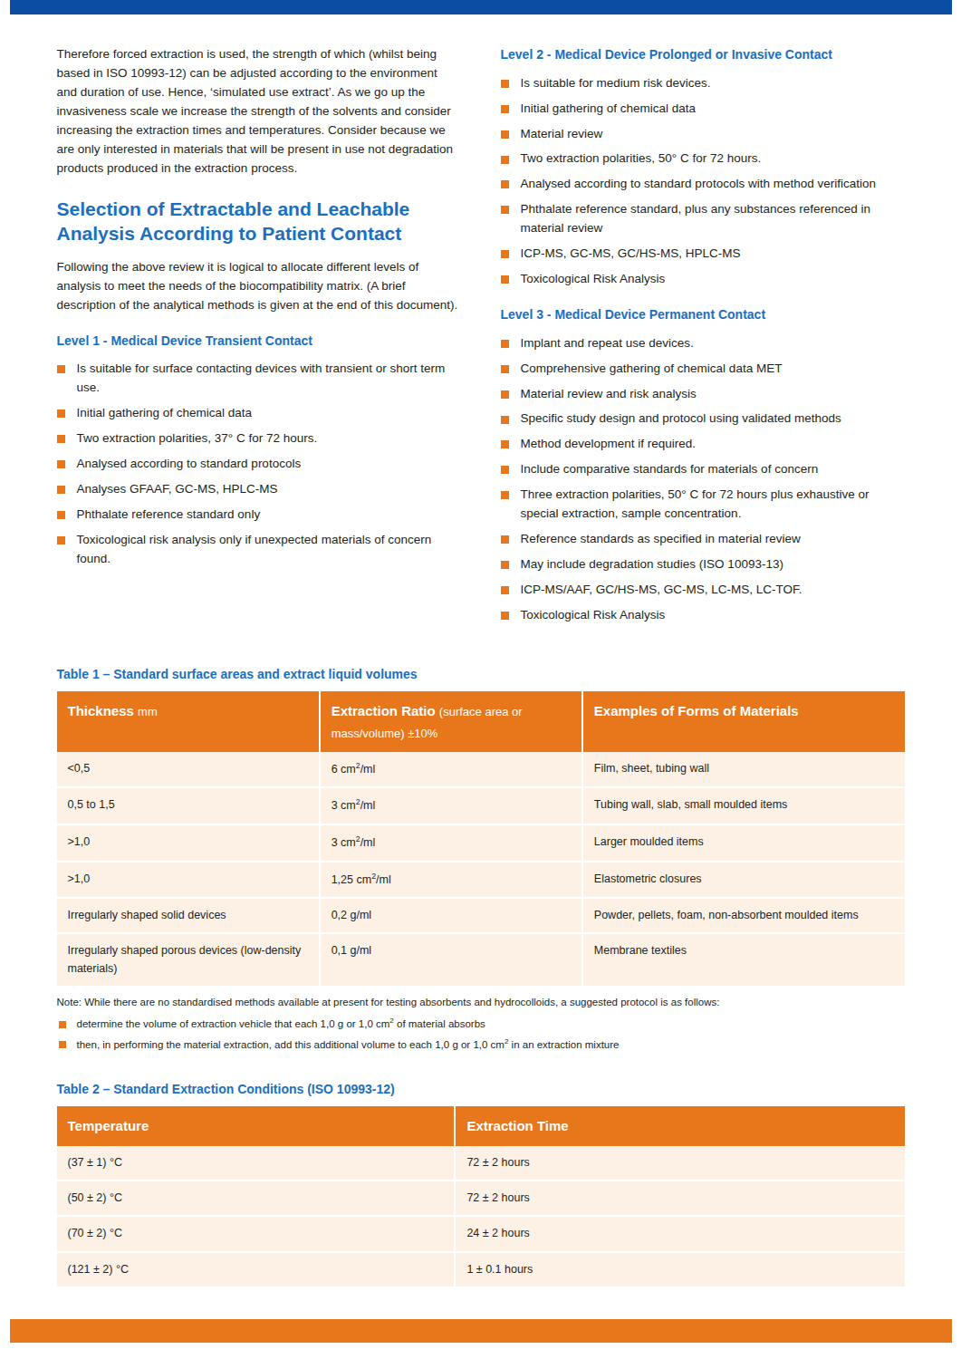Therefore forced extraction is used, the strength of which (whilst being based in ISO 10993-12) can be adjusted according to the environment and duration of use. Hence, ‘simulated use extract’. As we go up the invasiveness scale we increase the strength of the solvents and consider increasing the extraction times and temperatures. Consider because we are only interested in materials that will be present in use not degradation products produced in the extraction process.
Selection of Extractable and Leachable Analysis According to Patient Contact
Following the above review it is logical to allocate different levels of analysis to meet the needs of the biocompatibility matrix. (A brief description of the analytical methods is given at the end of this document).
Level 1 - Medical Device Transient Contact
Is suitable for surface contacting devices with transient or short term use.
Initial gathering of chemical data
Two extraction polarities, 37° C for 72 hours.
Analysed according to standard protocols
Analyses GFAAF, GC-MS, HPLC-MS
Phthalate reference standard only
Toxicological risk analysis only if unexpected materials of concern found.
Level 2 - Medical Device Prolonged or Invasive Contact
Is suitable for medium risk devices.
Initial gathering of chemical data
Material review
Two extraction polarities, 50° C for 72 hours.
Analysed according to standard protocols with method verification
Phthalate reference standard, plus any substances referenced in material review
ICP-MS, GC-MS, GC/HS-MS, HPLC-MS
Toxicological Risk Analysis
Level 3 - Medical Device Permanent Contact
Implant and repeat use devices.
Comprehensive gathering of chemical data MET
Material review and risk analysis
Specific study design and protocol using validated methods
Method development if required.
Include comparative standards for materials of concern
Three extraction polarities, 50° C for 72 hours plus exhaustive or special extraction, sample concentration.
Reference standards as specified in material review
May include degradation studies (ISO 10093-13)
ICP-MS/AAF, GC/HS-MS, GC-MS, LC-MS, LC-TOF.
Toxicological Risk Analysis
Table 1 – Standard surface areas and extract liquid volumes
| Thickness mm | Extraction Ratio (surface area or mass/volume) ±10% | Examples of Forms of Materials |
| --- | --- | --- |
| <0,5 | 6 cm 2 /ml | Film, sheet, tubing wall |
| 0,5 to 1,5 | 3 cm 2 /ml | Tubing wall, slab, small moulded items |
| >1,0 | 3 cm 2 /ml | Larger moulded items |
| >1,0 | 1,25 cm 2 /ml | Elastometric closures |
| Irregularly shaped solid devices | 0,2 g/ml | Powder, pellets, foam, non-absorbent moulded items |
| Irregularly shaped porous devices (low-density materials) | 0,1 g/ml | Membrane textiles |
Note: While there are no standardised methods available at present for testing absorbents and hydrocolloids, a suggested protocol is as follows:
determine the volume of extraction vehicle that each 1,0 g or 1,0 cm2 of material absorbs
then, in performing the material extraction, add this additional volume to each 1,0 g or 1,0 cm2 in an extraction mixture
Table 2 – Standard Extraction Conditions (ISO 10993-12)
| Temperature | Extraction Time |
| --- | --- |
| (37 ± 1) °C | 72 ± 2 hours |
| (50 ± 2) °C | 72 ± 2 hours |
| (70 ± 2) °C | 24 ± 2 hours |
| (121 ± 2) °C | 1 ± 0.1 hours |